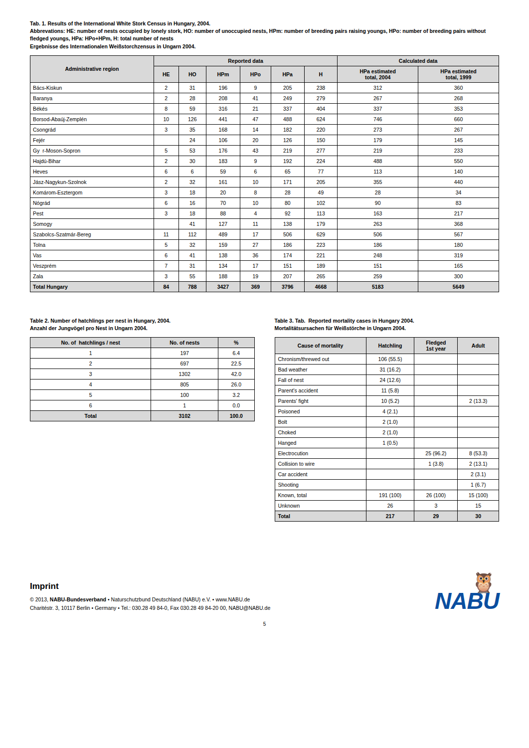Tab. 1. Results of the International White Stork Census in Hungary, 2004.
Abbrevations: HE: number of nests occupied by lonely stork, HO: number of unoccupied nests, HPm: number of breeding pairs raising youngs, HPo: number of breeding pairs without fledged youngs, HPa: HPo+HPm, H: total number of nests
Ergebnisse des Internationalen Weißstorchzensus in Ungarn 2004.
| Administrative region | Reported data | Calculated data |
| --- | --- | --- |
| HE | HO | HPm | HPo | HPa | H | HPa estimated total, 2004 | HPa estimated total, 1999 |
| Bács-Kiskun | 2 | 31 | 196 | 9 | 205 | 238 | 312 | 360 |
| Baranya | 2 | 28 | 208 | 41 | 249 | 279 | 267 | 268 |
| Békés | 8 | 59 | 316 | 21 | 337 | 404 | 337 | 353 |
| Borsod-Abaúj-Zemplén | 10 | 126 | 441 | 47 | 488 | 624 | 746 | 660 |
| Csongrád | 3 | 35 | 168 | 14 | 182 | 220 | 273 | 267 |
| Fejér | | 24 | 106 | 20 | 126 | 150 | 179 | 145 |
| Gy r-Moson-Sopron | 5 | 53 | 176 | 43 | 219 | 277 | 219 | 233 |
| Hajdú-Bihar | 2 | 30 | 183 | 9 | 192 | 224 | 488 | 550 |
| Heves | 6 | 6 | 59 | 6 | 65 | 77 | 113 | 140 |
| Jász-Nagykun-Szolnok | 2 | 32 | 161 | 10 | 171 | 205 | 355 | 440 |
| Komárom-Esztergom | 3 | 18 | 20 | 8 | 28 | 49 | 28 | 34 |
| Nógrád | 6 | 16 | 70 | 10 | 80 | 102 | 90 | 83 |
| Pest | 3 | 18 | 88 | 4 | 92 | 113 | 163 | 217 |
| Somogy | | 41 | 127 | 11 | 138 | 179 | 263 | 368 |
| Szabolcs-Szatmár-Bereg | 11 | 112 | 489 | 17 | 506 | 629 | 506 | 567 |
| Tolna | 5 | 32 | 159 | 27 | 186 | 223 | 186 | 180 |
| Vas | 6 | 41 | 138 | 36 | 174 | 221 | 248 | 319 |
| Veszprém | 7 | 31 | 134 | 17 | 151 | 189 | 151 | 165 |
| Zala | 3 | 55 | 188 | 19 | 207 | 265 | 259 | 300 |
| Total Hungary | 84 | 788 | 3427 | 369 | 3796 | 4668 | 5183 | 5649 |
Table 2. Number of hatchlings per nest in Hungary, 2004.
Anzahl der Jungvögel pro Nest in Ungarn 2004.
| No. of hatchlings / nest | No. of nests | % |
| --- | --- | --- |
| 1 | 197 | 6.4 |
| 2 | 697 | 22.5 |
| 3 | 1302 | 42.0 |
| 4 | 805 | 26.0 |
| 5 | 100 | 3.2 |
| 6 | 1 | 0.0 |
| Total | 3102 | 100.0 |
Table 3. Tab. Reported mortality cases in Hungary 2004.
Mortalitätsursachen für Weißstörche in Ungarn 2004.
| Cause of mortality | Hatchling | Fledged 1st year | Adult |
| --- | --- | --- | --- |
| Chronism/threwed out | 106 (55.5) | | |
| Bad weather | 31 (16.2) | | |
| Fall of nest | 24 (12.6) | | |
| Parent's accident | 11 (5.8) | | |
| Parents' fight | 10 (5.2) | | 2 (13.3) |
| Poisoned | 4 (2.1) | | |
| Bolt | 2 (1.0) | | |
| Choked | 2 (1.0) | | |
| Hanged | 1 (0.5) | | |
| Electrocution | | 25 (96.2) | 8 (53.3) |
| Collision to wire | | 1 (3.8) | 2 (13.1) |
| Car accident | | | 2 (3.1) |
| Shooting | | | 1 (6.7) |
| Known, total | 191 (100) | 26 (100) | 15 (100) |
| Unknown | 26 | 3 | 15 |
| Total | 217 | 29 | 30 |
Imprint
© 2013, NABU-Bundesverband • Naturschutzbund Deutschland (NABU) e.V. • www.NABU.de
Charitéstr. 3, 10117 Berlin • Germany • Tel.: 030.28 49 84-0, Fax 030.28 49 84-20 00, NABU@NABU.de
🦉
NABU
5